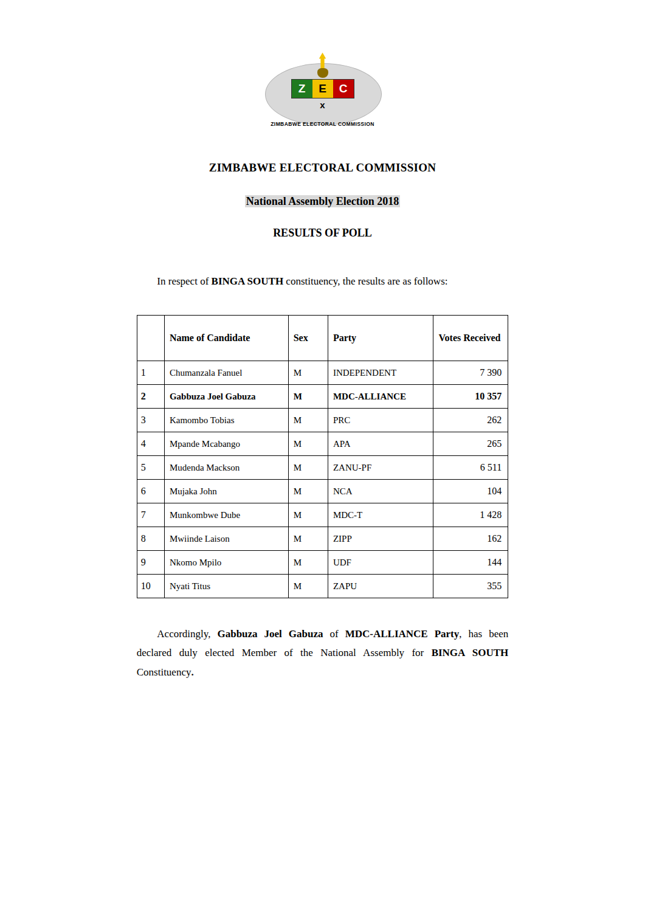ZEC
x
ZIMBABWE ELECTORAL COMMISSION
ZIMBABWE ELECTORAL COMMISSION
National Assembly Election 2018
RESULTS OF POLL
In respect of BINGA SOUTH constituency, the results are as follows:
| | Name of Candidate | Sex | Party | Votes Received |
| --- | --- | --- | --- | --- |
| 1 | Chumanzala Fanuel | M | INDEPENDENT | 7 390 |
| 2 | Gabbuza Joel Gabuza | M | MDC-ALLIANCE | 10 357 |
| 3 | Kamombo Tobias | M | PRC | 262 |
| 4 | Mpande Mcabango | M | APA | 265 |
| 5 | Mudenda Mackson | M | ZANU-PF | 6 511 |
| 6 | Mujaka John | M | NCA | 104 |
| 7 | Munkombwe Dube | M | MDC-T | 1 428 |
| 8 | Mwiinde Laison | M | ZIPP | 162 |
| 9 | Nkomo Mpilo | M | UDF | 144 |
| 10 | Nyati Titus | M | ZAPU | 355 |
Accordingly, Gabbuza Joel Gabuza of MDC-ALLIANCE Party, has been declared duly elected Member of the National Assembly for BINGA SOUTH Constituency.